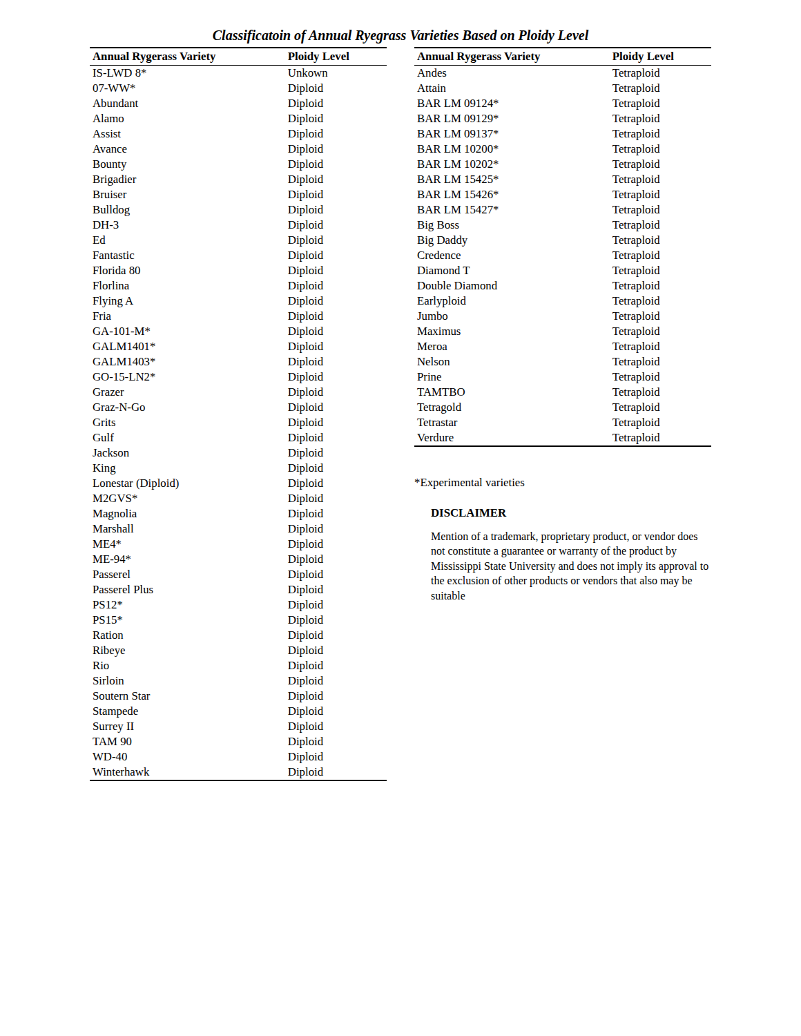Classificatoin of Annual Ryegrass Varieties Based on Ploidy Level
| Annual Rygerass Variety | Ploidy Level |
| --- | --- |
| IS-LWD 8* | Unkown |
| 07-WW* | Diploid |
| Abundant | Diploid |
| Alamo | Diploid |
| Assist | Diploid |
| Avance | Diploid |
| Bounty | Diploid |
| Brigadier | Diploid |
| Bruiser | Diploid |
| Bulldog | Diploid |
| DH-3 | Diploid |
| Ed | Diploid |
| Fantastic | Diploid |
| Florida 80 | Diploid |
| Florlina | Diploid |
| Flying A | Diploid |
| Fria | Diploid |
| GA-101-M* | Diploid |
| GALM1401* | Diploid |
| GALM1403* | Diploid |
| GO-15-LN2* | Diploid |
| Grazer | Diploid |
| Graz-N-Go | Diploid |
| Grits | Diploid |
| Gulf | Diploid |
| Jackson | Diploid |
| King | Diploid |
| Lonestar (Diploid) | Diploid |
| M2GVS* | Diploid |
| Magnolia | Diploid |
| Marshall | Diploid |
| ME4* | Diploid |
| ME-94* | Diploid |
| Passerel | Diploid |
| Passerel Plus | Diploid |
| PS12* | Diploid |
| PS15* | Diploid |
| Ration | Diploid |
| Ribeye | Diploid |
| Rio | Diploid |
| Sirloin | Diploid |
| Soutern Star | Diploid |
| Stampede | Diploid |
| Surrey II | Diploid |
| TAM 90 | Diploid |
| WD-40 | Diploid |
| Winterhawk | Diploid |
| Annual Rygerass Variety | Ploidy Level |
| --- | --- |
| Andes | Tetraploid |
| Attain | Tetraploid |
| BAR LM 09124* | Tetraploid |
| BAR LM 09129* | Tetraploid |
| BAR LM 09137* | Tetraploid |
| BAR LM 10200* | Tetraploid |
| BAR LM 10202* | Tetraploid |
| BAR LM 15425* | Tetraploid |
| BAR LM 15426* | Tetraploid |
| BAR LM 15427* | Tetraploid |
| Big Boss | Tetraploid |
| Big Daddy | Tetraploid |
| Credence | Tetraploid |
| Diamond T | Tetraploid |
| Double Diamond | Tetraploid |
| Earlyploid | Tetraploid |
| Jumbo | Tetraploid |
| Maximus | Tetraploid |
| Meroa | Tetraploid |
| Nelson | Tetraploid |
| Prine | Tetraploid |
| TAMTBO | Tetraploid |
| Tetragold | Tetraploid |
| Tetrastar | Tetraploid |
| Verdure | Tetraploid |
*Experimental varieties
DISCLAIMER
Mention of a trademark, proprietary product, or vendor does not constitute a guarantee or warranty of the product by Mississippi State University and does not imply its approval to the exclusion of other products or vendors that also may be suitable